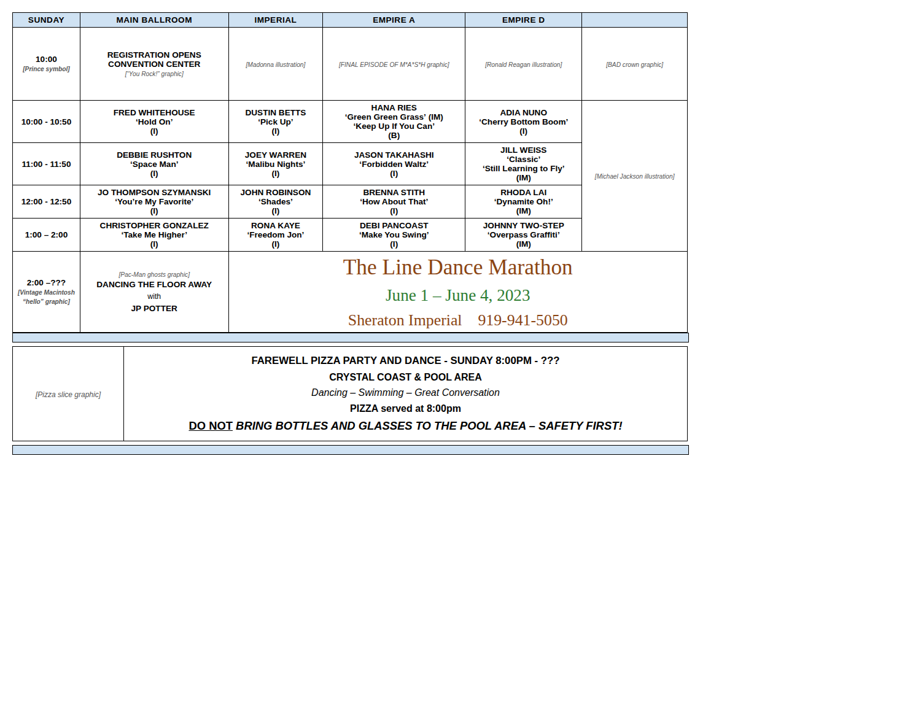| SUNDAY | MAIN BALLROOM | IMPERIAL | EMPIRE A | EMPIRE D | |
| --- | --- | --- | --- | --- | --- |
| 10:00 [Prince symbol] | REGISTRATION OPENS CONVENTION CENTER [“You Rock!” graphic] | [Madonna illustration] | [FINAL EPISODE OF M*A*S*H graphic] | [Ronald Reagan illustration] | [BAD crown graphic] |
| 10:00 - 10:50 | Fred Whitehouse ‘Hold On’ (I) | Dustin Betts ‘Pick Up’ (I) | Hana Ries ‘Green Green Grass’ (IM) ‘Keep Up If You Can’ (B) | Adia Nuno ‘Cherry Bottom Boom’ (I) | [Michael Jackson illustration] |
| 11:00 - 11:50 | Debbie Rushton ‘Space Man’ (I) | Joey Warren ‘Malibu Nights’ (I) | Jason Takahashi ‘Forbidden Waltz’ (I) | Jill Weiss ‘Classic’ ‘Still Learning to Fly’ (IM) |
| 12:00 - 12:50 | Jo Thompson Szymanski ‘You’re My Favorite’ (I) | John Robinson ‘Shades’ (I) | Brenna Stith ‘How About That’ (I) | Rhoda Lai ‘Dynamite Oh!’ (IM) |
| 1:00 – 2:00 | Christopher Gonzalez ‘Take Me Higher’ (I) | Rona Kaye ‘Freedom Jon’ (I) | Debi Pancoast ‘Make You Swing’ (I) | Johnny Two-Step ‘Overpass Graffiti’ (IM) |
| 2:00 –??? [Vintage Macintosh “hello” graphic] | [Pac-Man ghosts graphic] DANCING THE FLOOR AWAY with JP POTTER | The Line Dance Marathon June 1 – June 4, 2023 Sheraton Imperial 919-941-5050 |
| [Pizza slice graphic] | FAREWELL PIZZA PARTY AND DANCE - SUNDAY 8:00PM - ??? CRYSTAL COAST & POOL AREA Dancing – Swimming – Great Conversation PIZZA served at 8:00pm DO NOT BRING BOTTLES AND GLASSES TO THE POOL AREA – SAFETY FIRST! |